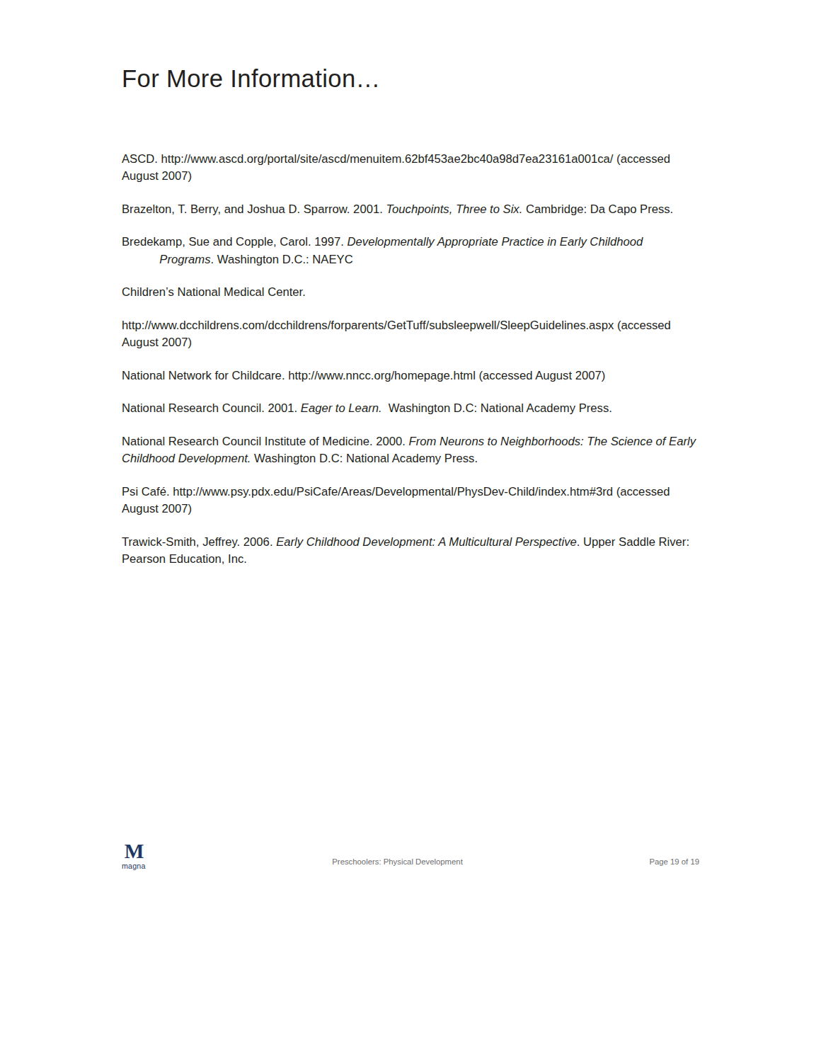For More Information…
ASCD. http://www.ascd.org/portal/site/ascd/menuitem.62bf453ae2bc40a98d7ea23161a001ca/ (accessed August 2007)
Brazelton, T. Berry, and Joshua D. Sparrow. 2001. Touchpoints, Three to Six. Cambridge: Da Capo Press.
Bredekamp, Sue and Copple, Carol. 1997. Developmentally Appropriate Practice in Early Childhood Programs. Washington D.C.: NAEYC
Children’s National Medical Center.
http://www.dcchildrens.com/dcchildrens/forparents/GetTuff/subsleepwell/SleepGuidelines.aspx (accessed August 2007)
National Network for Childcare. http://www.nncc.org/homepage.html (accessed August 2007)
National Research Council. 2001. Eager to Learn. Washington D.C: National Academy Press.
National Research Council Institute of Medicine. 2000. From Neurons to Neighborhoods: The Science of Early Childhood Development. Washington D.C: National Academy Press.
Psi Café. http://www.psy.pdx.edu/PsiCafe/Areas/Developmental/PhysDev-Child/index.htm#3rd (accessed August 2007)
Trawick-Smith, Jeffrey. 2006. Early Childhood Development: A Multicultural Perspective. Upper Saddle River: Pearson Education, Inc.
M magna
Preschoolers: Physical Development
Page 19 of 19